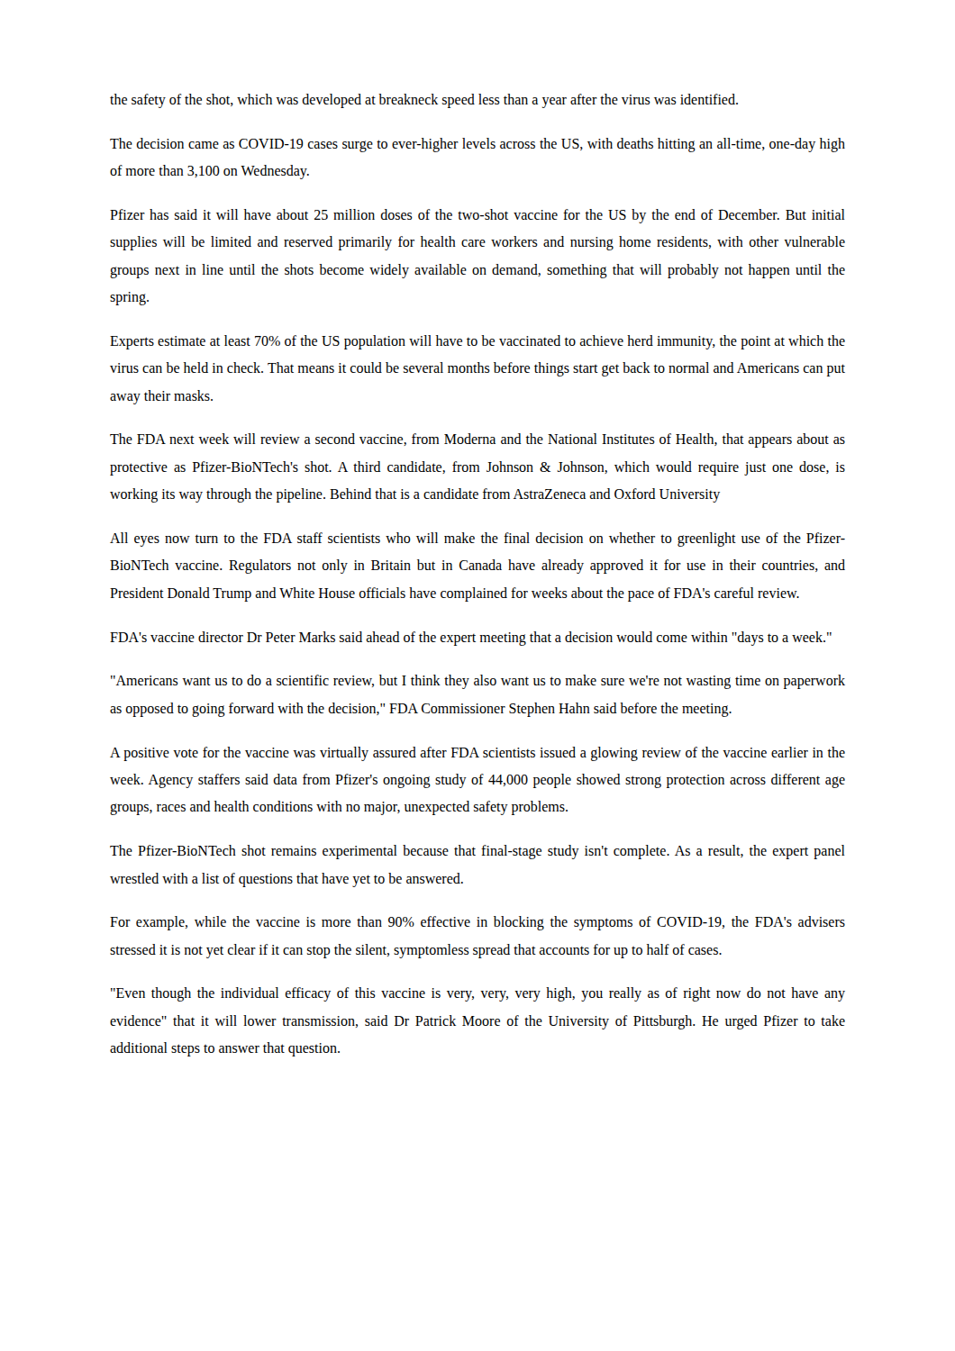the safety of the shot, which was developed at breakneck speed less than a year after the virus was identified.
The decision came as COVID-19 cases surge to ever-higher levels across the US, with deaths hitting an all-time, one-day high of more than 3,100 on Wednesday.
Pfizer has said it will have about 25 million doses of the two-shot vaccine for the US by the end of December. But initial supplies will be limited and reserved primarily for health care workers and nursing home residents, with other vulnerable groups next in line until the shots become widely available on demand, something that will probably not happen until the spring.
Experts estimate at least 70% of the US population will have to be vaccinated to achieve herd immunity, the point at which the virus can be held in check. That means it could be several months before things start get back to normal and Americans can put away their masks.
The FDA next week will review a second vaccine, from Moderna and the National Institutes of Health, that appears about as protective as Pfizer-BioNTech's shot. A third candidate, from Johnson & Johnson, which would require just one dose, is working its way through the pipeline. Behind that is a candidate from AstraZeneca and Oxford University
All eyes now turn to the FDA staff scientists who will make the final decision on whether to greenlight use of the Pfizer-BioNTech vaccine. Regulators not only in Britain but in Canada have already approved it for use in their countries, and President Donald Trump and White House officials have complained for weeks about the pace of FDA's careful review.
FDA's vaccine director Dr Peter Marks said ahead of the expert meeting that a decision would come within "days to a week."
"Americans want us to do a scientific review, but I think they also want us to make sure we're not wasting time on paperwork as opposed to going forward with the decision," FDA Commissioner Stephen Hahn said before the meeting.
A positive vote for the vaccine was virtually assured after FDA scientists issued a glowing review of the vaccine earlier in the week. Agency staffers said data from Pfizer's ongoing study of 44,000 people showed strong protection across different age groups, races and health conditions with no major, unexpected safety problems.
The Pfizer-BioNTech shot remains experimental because that final-stage study isn't complete. As a result, the expert panel wrestled with a list of questions that have yet to be answered.
For example, while the vaccine is more than 90% effective in blocking the symptoms of COVID-19, the FDA's advisers stressed it is not yet clear if it can stop the silent, symptomless spread that accounts for up to half of cases.
"Even though the individual efficacy of this vaccine is very, very, very high, you really as of right now do not have any evidence" that it will lower transmission, said Dr Patrick Moore of the University of Pittsburgh. He urged Pfizer to take additional steps to answer that question.